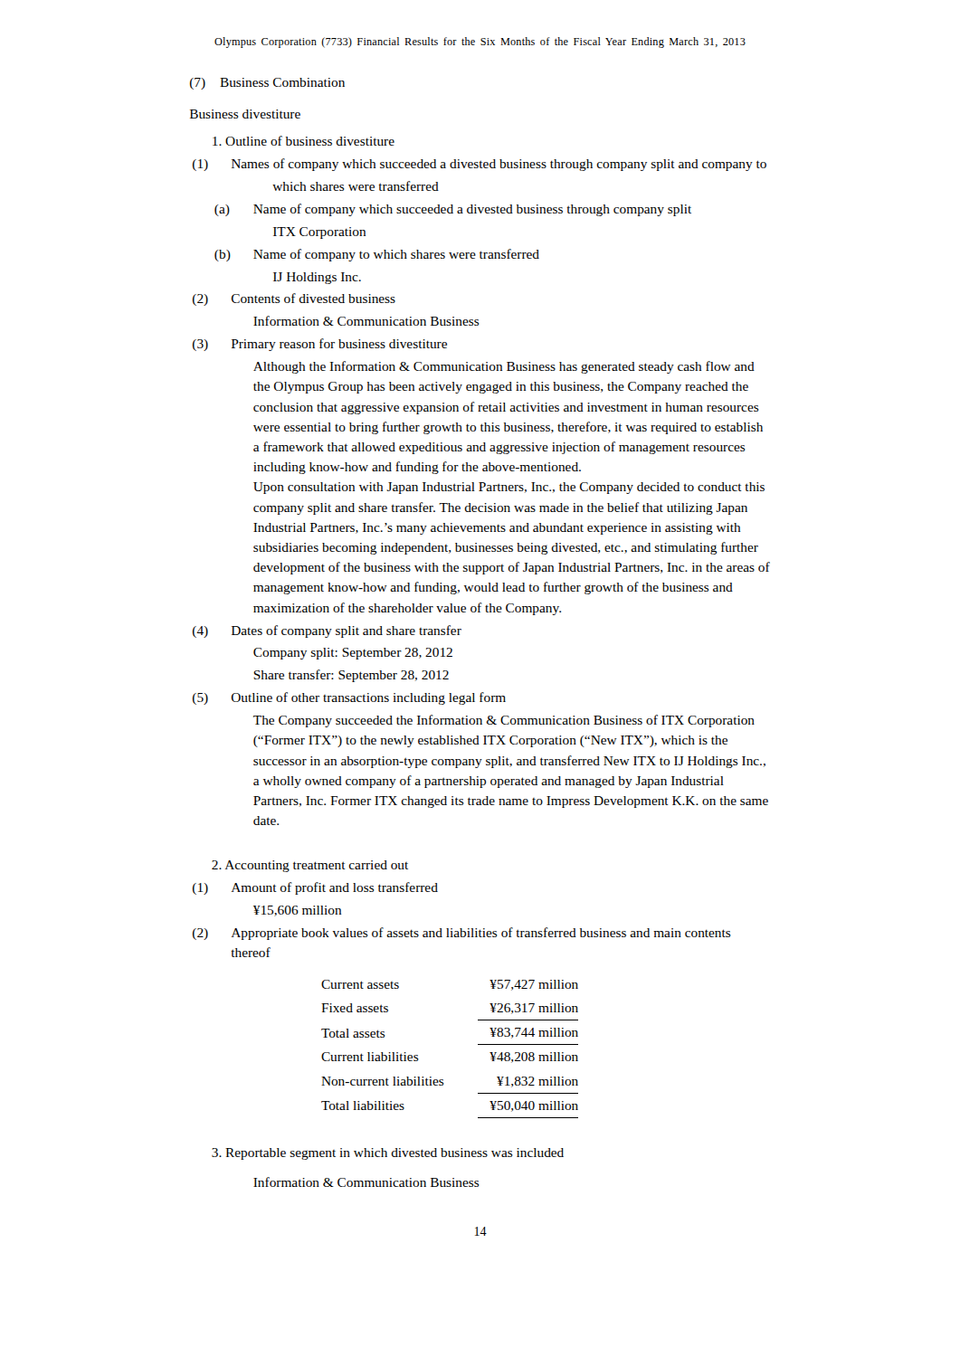Olympus Corporation (7733) Financial Results for the Six Months of the Fiscal Year Ending March 31, 2013
(7) Business Combination
Business divestiture
1. Outline of business divestiture
(1) Names of company which succeeded a divested business through company split and company to
which shares were transferred
(a) Name of company which succeeded a divested business through company split
ITX Corporation
(b) Name of company to which shares were transferred
IJ Holdings Inc.
(2) Contents of divested business
Information & Communication Business
(3) Primary reason for business divestiture
Although the Information & Communication Business has generated steady cash flow and the Olympus Group has been actively engaged in this business, the Company reached the conclusion that aggressive expansion of retail activities and investment in human resources were essential to bring further growth to this business, therefore, it was required to establish a framework that allowed expeditious and aggressive injection of management resources including know-how and funding for the above-mentioned.
Upon consultation with Japan Industrial Partners, Inc., the Company decided to conduct this company split and share transfer. The decision was made in the belief that utilizing Japan Industrial Partners, Inc.’s many achievements and abundant experience in assisting with subsidiaries becoming independent, businesses being divested, etc., and stimulating further development of the business with the support of Japan Industrial Partners, Inc. in the areas of management know-how and funding, would lead to further growth of the business and maximization of the shareholder value of the Company.
(4) Dates of company split and share transfer
Company split: September 28, 2012
Share transfer: September 28, 2012
(5) Outline of other transactions including legal form
The Company succeeded the Information & Communication Business of ITX Corporation (“Former ITX”) to the newly established ITX Corporation (“New ITX”), which is the successor in an absorption-type company split, and transferred New ITX to IJ Holdings Inc., a wholly owned company of a partnership operated and managed by Japan Industrial Partners, Inc. Former ITX changed its trade name to Impress Development K.K. on the same date.
2. Accounting treatment carried out
(1) Amount of profit and loss transferred
¥15,606 million
(2) Appropriate book values of assets and liabilities of transferred business and main contents thereof
| Current assets | ¥57,427 million |
| Fixed assets | ¥26,317 million |
| Total assets | ¥83,744 million |
| Current liabilities | ¥48,208 million |
| Non-current liabilities | ¥1,832 million |
| Total liabilities | ¥50,040 million |
3. Reportable segment in which divested business was included
Information & Communication Business
14